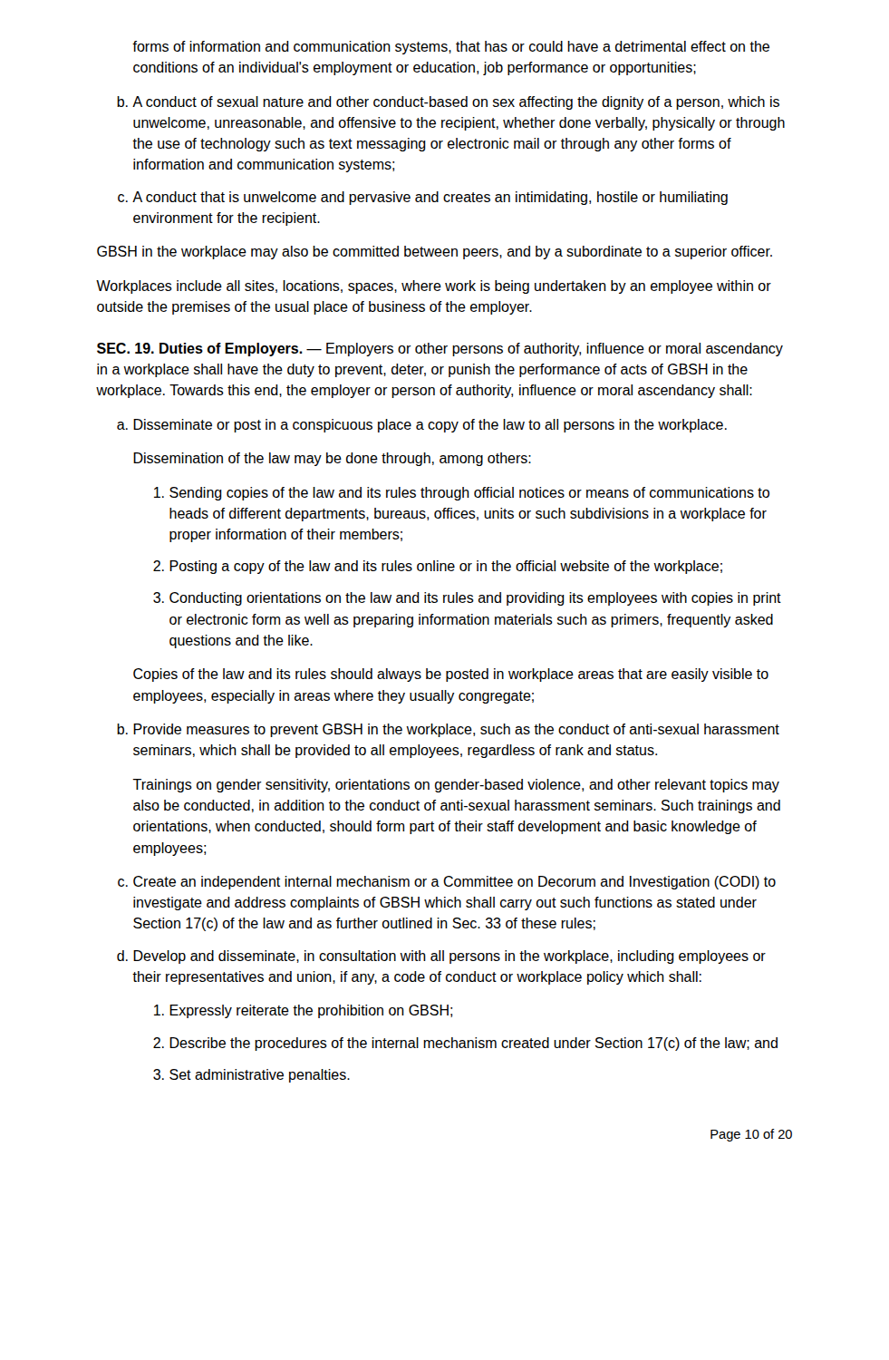forms of information and communication systems, that has or could have a detrimental effect on the conditions of an individual's employment or education, job performance or opportunities;
A conduct of sexual nature and other conduct-based on sex affecting the dignity of a person, which is unwelcome, unreasonable, and offensive to the recipient, whether done verbally, physically or through the use of technology such as text messaging or electronic mail or through any other forms of information and communication systems;
A conduct that is unwelcome and pervasive and creates an intimidating, hostile or humiliating environment for the recipient.
GBSH in the workplace may also be committed between peers, and by a subordinate to a superior officer.
Workplaces include all sites, locations, spaces, where work is being undertaken by an employee within or outside the premises of the usual place of business of the employer.
SEC. 19. Duties of Employers. — Employers or other persons of authority, influence or moral ascendancy in a workplace shall have the duty to prevent, deter, or punish the performance of acts of GBSH in the workplace. Towards this end, the employer or person of authority, influence or moral ascendancy shall:
Disseminate or post in a conspicuous place a copy of the law to all persons in the workplace.
Dissemination of the law may be done through, among others:
Sending copies of the law and its rules through official notices or means of communications to heads of different departments, bureaus, offices, units or such subdivisions in a workplace for proper information of their members;
Posting a copy of the law and its rules online or in the official website of the workplace;
Conducting orientations on the law and its rules and providing its employees with copies in print or electronic form as well as preparing information materials such as primers, frequently asked questions and the like.
Copies of the law and its rules should always be posted in workplace areas that are easily visible to employees, especially in areas where they usually congregate;
Provide measures to prevent GBSH in the workplace, such as the conduct of anti-sexual harassment seminars, which shall be provided to all employees, regardless of rank and status.
Trainings on gender sensitivity, orientations on gender-based violence, and other relevant topics may also be conducted, in addition to the conduct of anti-sexual harassment seminars. Such trainings and orientations, when conducted, should form part of their staff development and basic knowledge of employees;
Create an independent internal mechanism or a Committee on Decorum and Investigation (CODI) to investigate and address complaints of GBSH which shall carry out such functions as stated under Section 17(c) of the law and as further outlined in Sec. 33 of these rules;
Develop and disseminate, in consultation with all persons in the workplace, including employees or their representatives and union, if any, a code of conduct or workplace policy which shall:
Expressly reiterate the prohibition on GBSH;
Describe the procedures of the internal mechanism created under Section 17(c) of the law; and
Set administrative penalties.
Page 10 of 20